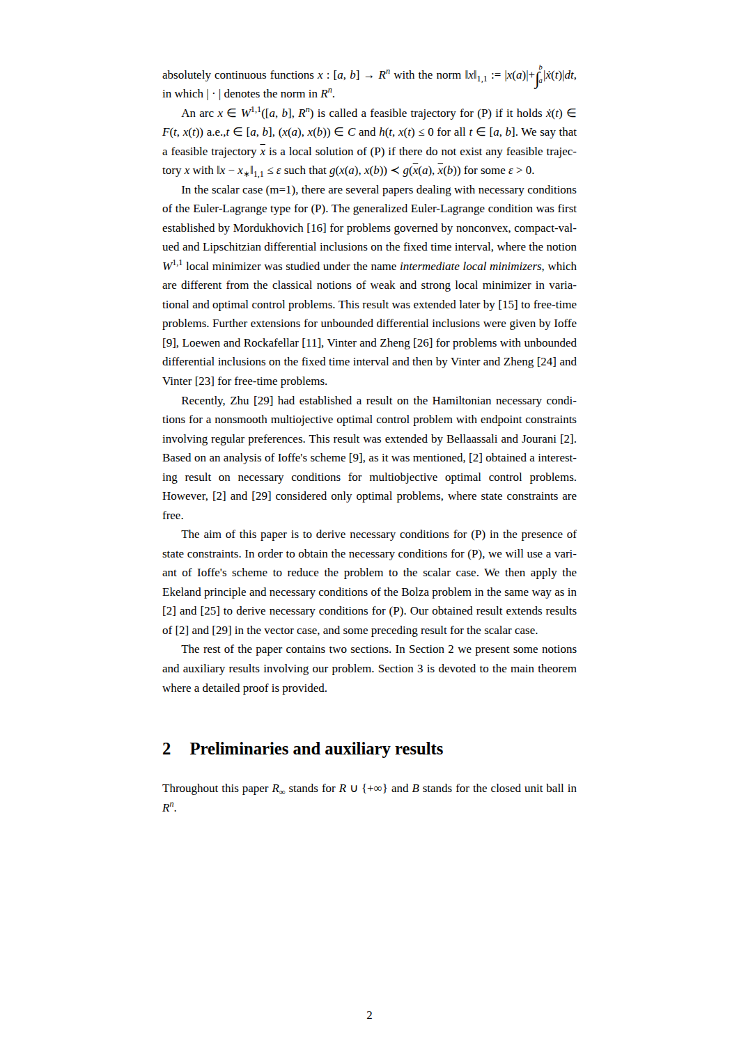absolutely continuous functions x : [a, b] → Rn with the norm ‖x‖1,1 := |x(a)|+∫ba|ẋ(t)|dt, in which | · | denotes the norm in Rn.
An arc x ∈ W1,1([a, b], Rn) is called a feasible trajectory for (P) if it holds ẋ(t) ∈ F(t, x(t)) a.e.,t ∈ [a, b], (x(a), x(b)) ∈ C and h(t, x(t) ≤ 0 for all t ∈ [a, b]. We say that a feasible trajectory x is a local solution of (P) if there do not exist any feasible trajectory x with ‖x − x∗‖1,1 ≤ ε such that g(x(a), x(b)) ≺ g(x(a), x(b)) for some ε > 0.
In the scalar case (m=1), there are several papers dealing with necessary conditions of the Euler-Lagrange type for (P). The generalized Euler-Lagrange condition was first established by Mordukhovich [16] for problems governed by nonconvex, compact-valued and Lipschitzian differential inclusions on the fixed time interval, where the notion W1,1 local minimizer was studied under the name intermediate local minimizers, which are different from the classical notions of weak and strong local minimizer in variational and optimal control problems. This result was extended later by [15] to free-time problems. Further extensions for unbounded differential inclusions were given by Ioffe [9], Loewen and Rockafellar [11], Vinter and Zheng [26] for problems with unbounded differential inclusions on the fixed time interval and then by Vinter and Zheng [24] and Vinter [23] for free-time problems.
Recently, Zhu [29] had established a result on the Hamiltonian necessary conditions for a nonsmooth multiojective optimal control problem with endpoint constraints involving regular preferences. This result was extended by Bellaassali and Jourani [2]. Based on an analysis of Ioffe's scheme [9], as it was mentioned, [2] obtained a interesting result on necessary conditions for multiobjective optimal control problems. However, [2] and [29] considered only optimal problems, where state constraints are free.
The aim of this paper is to derive necessary conditions for (P) in the presence of state constraints. In order to obtain the necessary conditions for (P), we will use a variant of Ioffe's scheme to reduce the problem to the scalar case. We then apply the Ekeland principle and necessary conditions of the Bolza problem in the same way as in [2] and [25] to derive necessary conditions for (P). Our obtained result extends results of [2] and [29] in the vector case, and some preceding result for the scalar case.
The rest of the paper contains two sections. In Section 2 we present some notions and auxiliary results involving our problem. Section 3 is devoted to the main theorem where a detailed proof is provided.
2 Preliminaries and auxiliary results
Throughout this paper R∞ stands for R ∪ {+∞} and B stands for the closed unit ball in Rn.
2